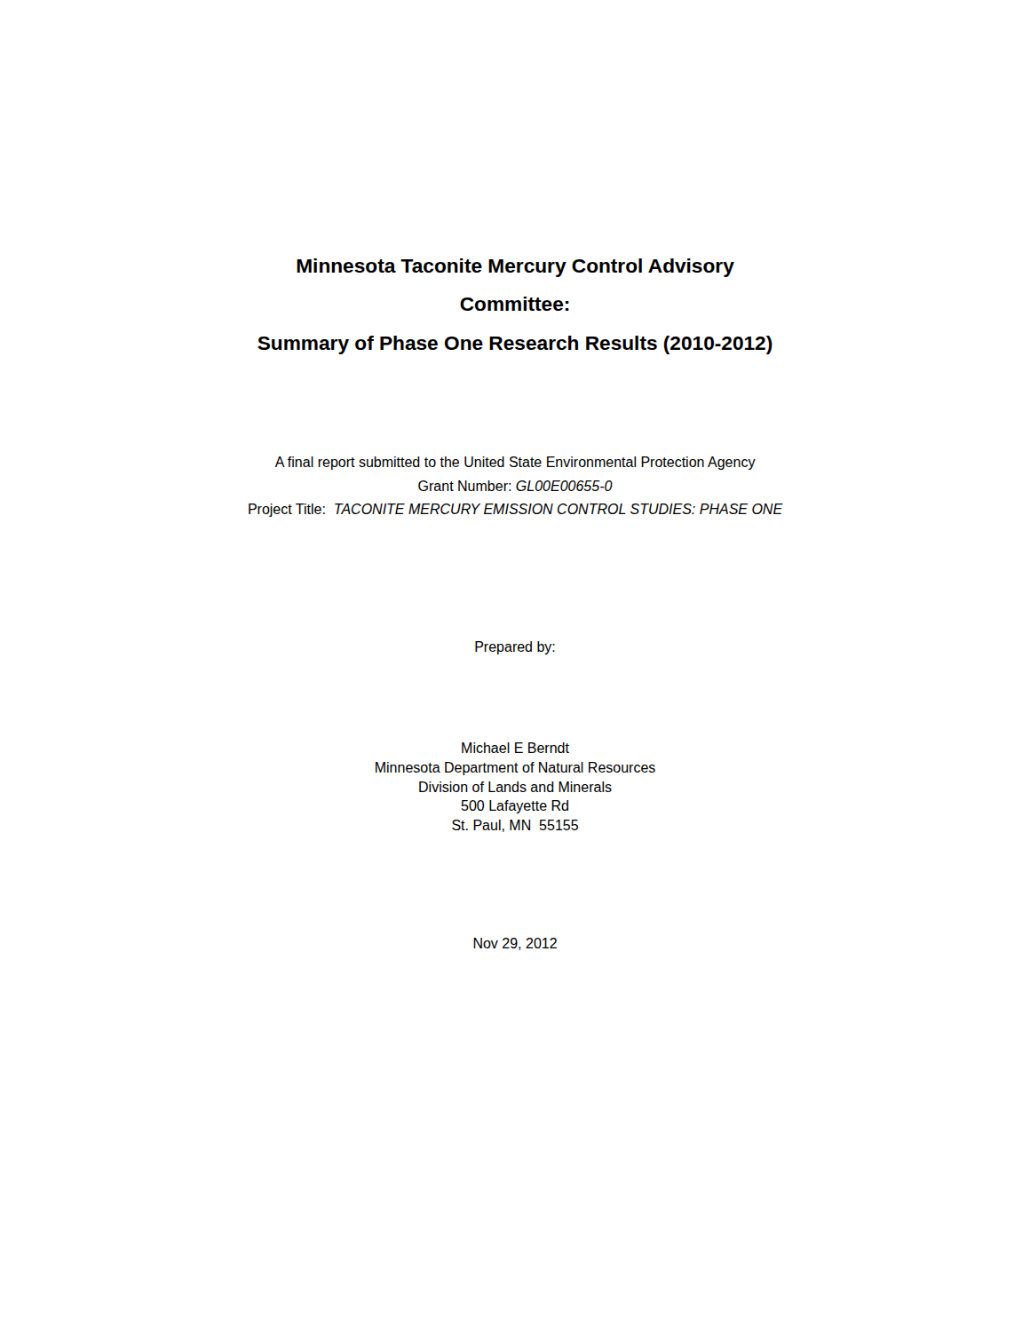Minnesota Taconite Mercury Control Advisory Committee: Summary of Phase One Research Results (2010-2012)
A final report submitted to the United State Environmental Protection Agency
Grant Number: GL00E00655-0
Project Title: TACONITE MERCURY EMISSION CONTROL STUDIES: PHASE ONE
Prepared by:
Michael E Berndt
Minnesota Department of Natural Resources
Division of Lands and Minerals
500 Lafayette Rd
St. Paul, MN 55155
Nov 29, 2012